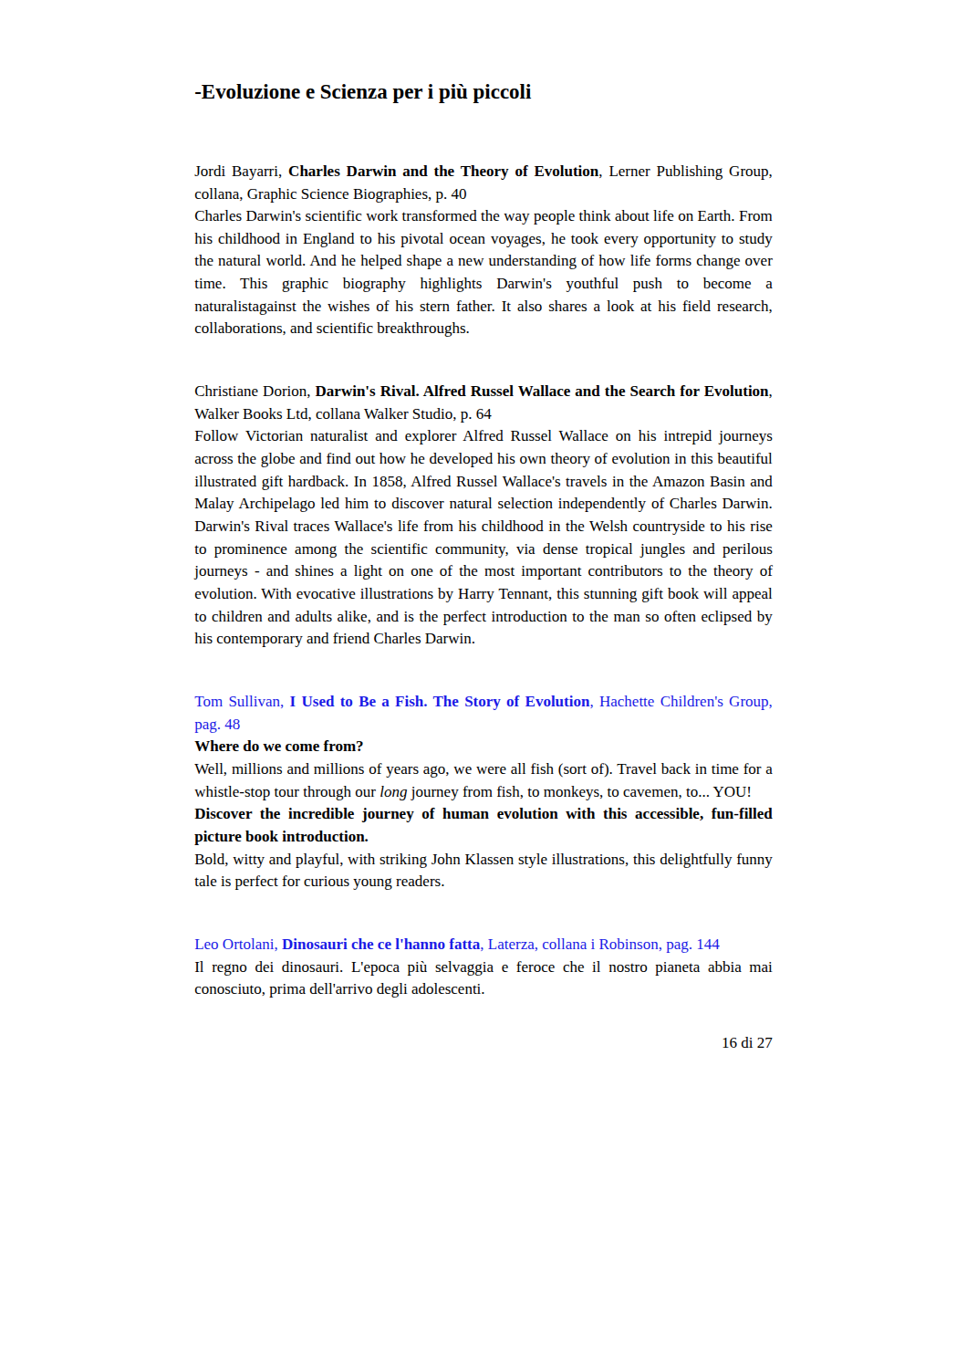-Evoluzione e Scienza per i più piccoli
Jordi Bayarri, Charles Darwin and the Theory of Evolution, Lerner Publishing Group, collana, Graphic Science Biographies, p. 40
Charles Darwin's scientific work transformed the way people think about life on Earth. From his childhood in England to his pivotal ocean voyages, he took every opportunity to study the natural world. And he helped shape a new understanding of how life forms change over time. This graphic biography highlights Darwin's youthful push to become a naturalistagainst the wishes of his stern father. It also shares a look at his field research, collaborations, and scientific breakthroughs.
Christiane Dorion, Darwin's Rival. Alfred Russel Wallace and the Search for Evolution, Walker Books Ltd, collana Walker Studio, p. 64
Follow Victorian naturalist and explorer Alfred Russel Wallace on his intrepid journeys across the globe and find out how he developed his own theory of evolution in this beautiful illustrated gift hardback. In 1858, Alfred Russel Wallace's travels in the Amazon Basin and Malay Archipelago led him to discover natural selection independently of Charles Darwin. Darwin's Rival traces Wallace's life from his childhood in the Welsh countryside to his rise to prominence among the scientific community, via dense tropical jungles and perilous journeys - and shines a light on one of the most important contributors to the theory of evolution. With evocative illustrations by Harry Tennant, this stunning gift book will appeal to children and adults alike, and is the perfect introduction to the man so often eclipsed by his contemporary and friend Charles Darwin.
Tom Sullivan, I Used to Be a Fish. The Story of Evolution, Hachette Children's Group, pag. 48
Where do we come from?
Well, millions and millions of years ago, we were all fish (sort of). Travel back in time for a whistle-stop tour through our long journey from fish, to monkeys, to cavemen, to... YOU!
Discover the incredible journey of human evolution with this accessible, fun-filled picture book introduction.
Bold, witty and playful, with striking John Klassen style illustrations, this delightfully funny tale is perfect for curious young readers.
Leo Ortolani, Dinosauri che ce l'hanno fatta, Laterza, collana i Robinson, pag. 144
Il regno dei dinosauri. L'epoca più selvaggia e feroce che il nostro pianeta abbia mai conosciuto, prima dell'arrivo degli adolescenti.
16 di 27